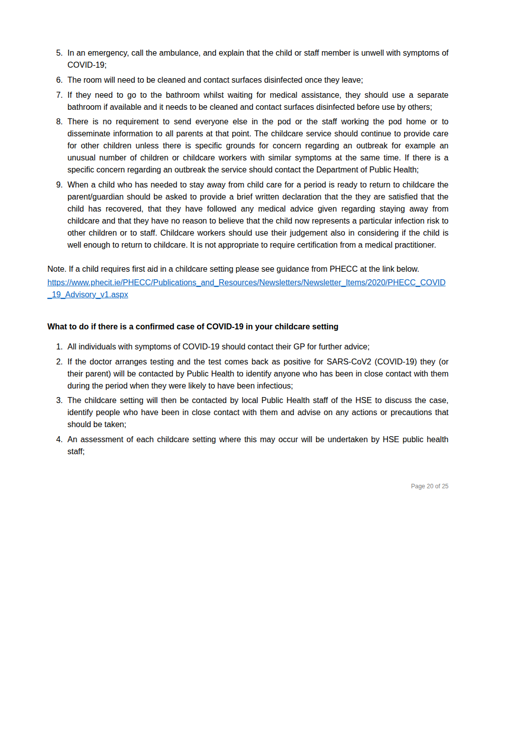In an emergency, call the ambulance, and explain that the child or staff member is unwell with symptoms of COVID-19;
The room will need to be cleaned and contact surfaces disinfected once they leave;
If they need to go to the bathroom whilst waiting for medical assistance, they should use a separate bathroom if available and it needs to be cleaned and contact surfaces disinfected before use by others;
There is no requirement to send everyone else in the pod or the staff working the pod home or to disseminate information to all parents at that point. The childcare service should continue to provide care for other children unless there is specific grounds for concern regarding an outbreak for example an unusual number of children or childcare workers with similar symptoms at the same time. If there is a specific concern regarding an outbreak the service should contact the Department of Public Health;
When a child who has needed to stay away from child care for a period is ready to return to childcare the parent/guardian should be asked to provide a brief written declaration that the they are satisfied that the child has recovered, that they have followed any medical advice given regarding staying away from childcare and that they have no reason to believe that the child now represents a particular infection risk to other children or to staff. Childcare workers should use their judgement also in considering if the child is well enough to return to childcare. It is not appropriate to require certification from a medical practitioner.
Note. If a child requires first aid in a childcare setting please see guidance from PHECC at the link below.
https://www.phecit.ie/PHECC/Publications_and_Resources/Newsletters/Newsletter_Items/2020/PHECC_COVID_19_Advisory_v1.aspx
What to do if there is a confirmed case of COVID-19 in your childcare setting
All individuals with symptoms of COVID-19 should contact their GP for further advice;
If the doctor arranges testing and the test comes back as positive for SARS-CoV2 (COVID-19) they (or their parent) will be contacted by Public Health to identify anyone who has been in close contact with them during the period when they were likely to have been infectious;
The childcare setting will then be contacted by local Public Health staff of the HSE to discuss the case, identify people who have been in close contact with them and advise on any actions or precautions that should be taken;
An assessment of each childcare setting where this may occur will be undertaken by HSE public health staff;
Page 20 of 25